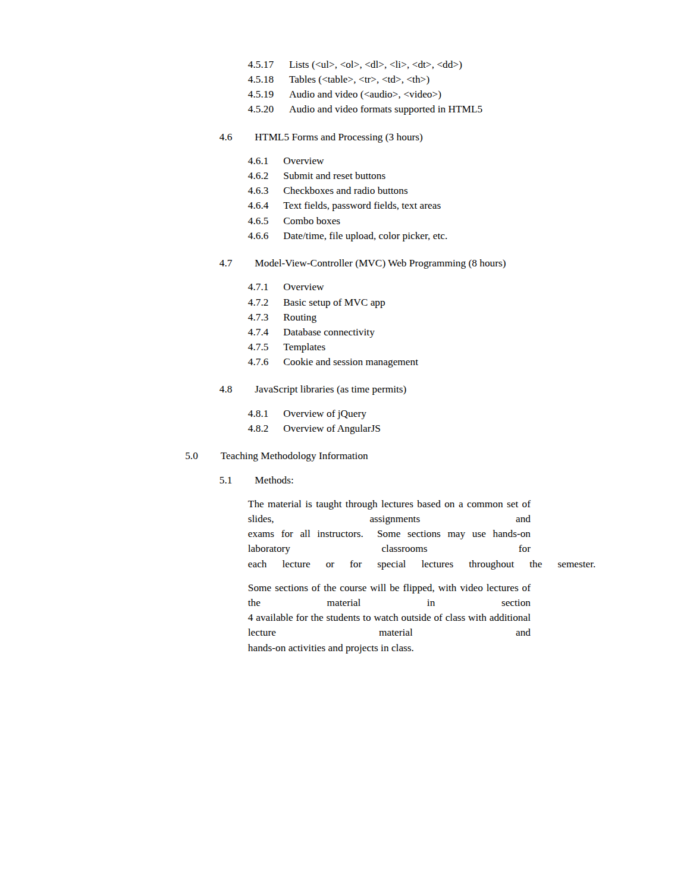4.5.17 Lists (<ul>, <ol>, <dl>, <li>, <dt>, <dd>)
4.5.18 Tables (<table>, <tr>, <td>, <th>)
4.5.19 Audio and video (<audio>, <video>)
4.5.20 Audio and video formats supported in HTML5
4.6 HTML5 Forms and Processing (3 hours)
4.6.1 Overview
4.6.2 Submit and reset buttons
4.6.3 Checkboxes and radio buttons
4.6.4 Text fields, password fields, text areas
4.6.5 Combo boxes
4.6.6 Date/time, file upload, color picker, etc.
4.7 Model-View-Controller (MVC) Web Programming (8 hours)
4.7.1 Overview
4.7.2 Basic setup of MVC app
4.7.3 Routing
4.7.4 Database connectivity
4.7.5 Templates
4.7.6 Cookie and session management
4.8 JavaScript libraries (as time permits)
4.8.1 Overview of jQuery
4.8.2 Overview of AngularJS
5.0 Teaching Methodology Information
5.1 Methods:
The material is taught through lectures based on a common set of slides, assignments and exams for all instructors. Some sections may use hands-on laboratory classrooms for each lecture or for special lectures throughout the semester.
Some sections of the course will be flipped, with video lectures of the material in section 4 available for the students to watch outside of class with additional lecture material and hands-on activities and projects in class.